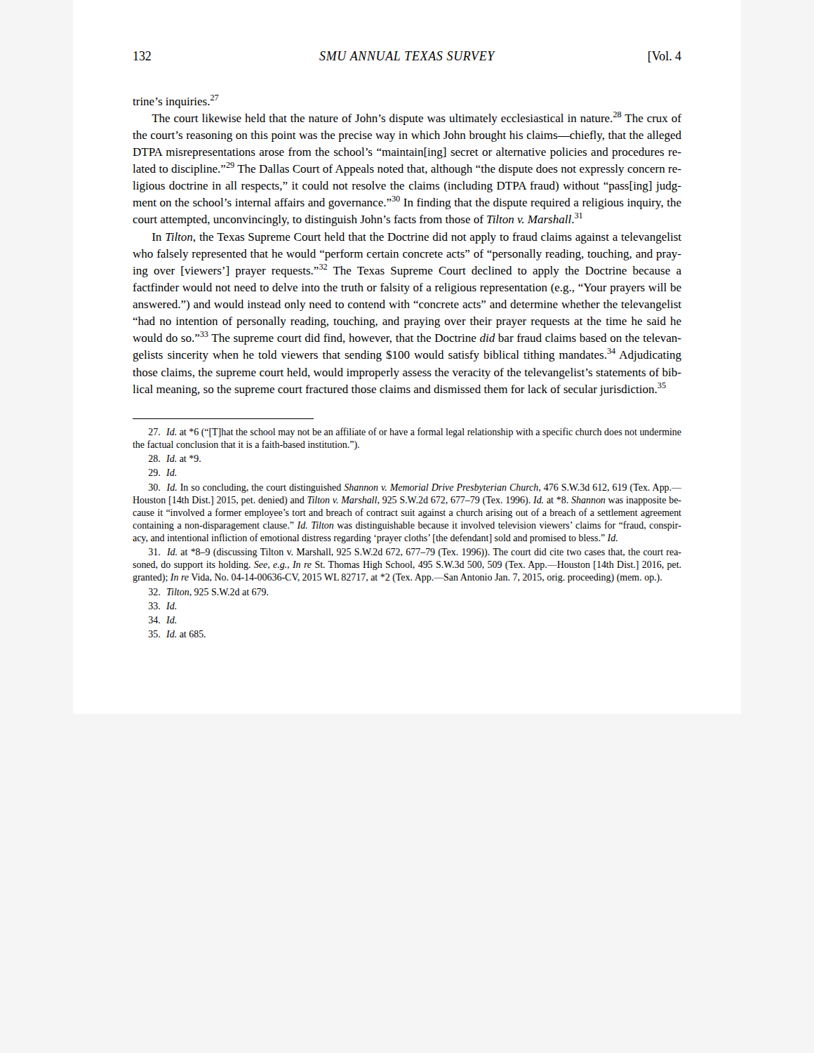132
SMU Annual Texas Survey
[Vol. 4
trine’s inquiries.27
The court likewise held that the nature of John’s dispute was ultimately ecclesiastical in nature.28 The crux of the court’s reasoning on this point was the precise way in which John brought his claims—chiefly, that the alleged DTPA misrepresentations arose from the school’s “maintain[ing] secret or alternative policies and procedures related to discipline.”29 The Dallas Court of Appeals noted that, although “the dispute does not expressly concern religious doctrine in all respects,” it could not resolve the claims (including DTPA fraud) without “pass[ing] judgment on the school’s internal affairs and governance.”30 In finding that the dispute required a religious inquiry, the court attempted, unconvincingly, to distinguish John’s facts from those of Tilton v. Marshall.31
In Tilton, the Texas Supreme Court held that the Doctrine did not apply to fraud claims against a televangelist who falsely represented that he would “perform certain concrete acts” of “personally reading, touching, and praying over [viewers’] prayer requests.”32 The Texas Supreme Court declined to apply the Doctrine because a factfinder would not need to delve into the truth or falsity of a religious representation (e.g., “Your prayers will be answered.”) and would instead only need to contend with “concrete acts” and determine whether the televangelist “had no intention of personally reading, touching, and praying over their prayer requests at the time he said he would do so.”33 The supreme court did find, however, that the Doctrine did bar fraud claims based on the televangelists sincerity when he told viewers that sending $100 would satisfy biblical tithing mandates.34 Adjudicating those claims, the supreme court held, would improperly assess the veracity of the televangelist’s statements of biblical meaning, so the supreme court fractured those claims and dismissed them for lack of secular jurisdiction.35
27. Id. at *6 (“[T]hat the school may not be an affiliate of or have a formal legal relationship with a specific church does not undermine the factual conclusion that it is a faith-based institution.”).
28. Id. at *9.
29. Id.
30. Id. In so concluding, the court distinguished Shannon v. Memorial Drive Presbyterian Church, 476 S.W.3d 612, 619 (Tex. App.—Houston [14th Dist.] 2015, pet. denied) and Tilton v. Marshall, 925 S.W.2d 672, 677–79 (Tex. 1996). Id. at *8. Shannon was inapposite because it “involved a former employee’s tort and breach of contract suit against a church arising out of a breach of a settlement agreement containing a non-disparagement clause.” Id. Tilton was distinguishable because it involved television viewers’ claims for “fraud, conspiracy, and intentional infliction of emotional distress regarding ‘prayer cloths’ [the defendant] sold and promised to bless.” Id.
31. Id. at *8–9 (discussing Tilton v. Marshall, 925 S.W.2d 672, 677–79 (Tex. 1996)). The court did cite two cases that, the court reasoned, do support its holding. See, e.g., In re St. Thomas High School, 495 S.W.3d 500, 509 (Tex. App.—Houston [14th Dist.] 2016, pet. granted); In re Vida, No. 04-14-00636-CV, 2015 WL 82717, at *2 (Tex. App.—San Antonio Jan. 7, 2015, orig. proceeding) (mem. op.).
32. Tilton, 925 S.W.2d at 679.
33. Id.
34. Id.
35. Id. at 685.